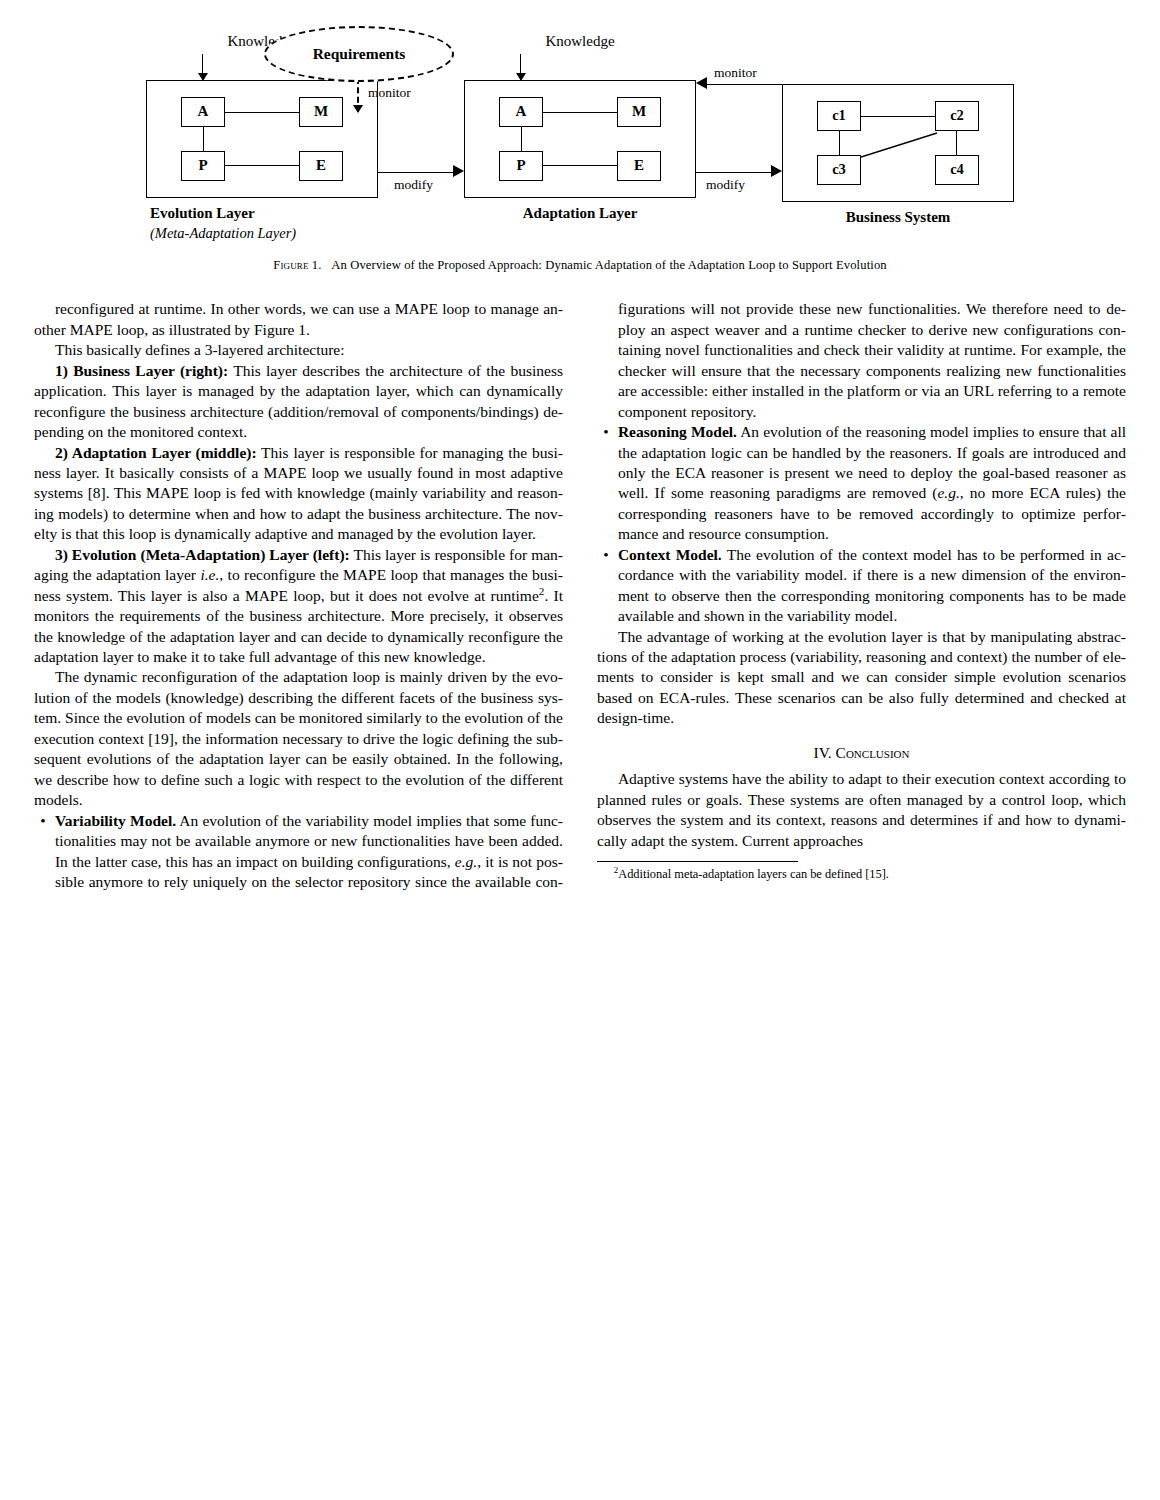Requirements
monitor
Knowledge
A
M
P
E
Evolution Layer (Meta-Adaptation Layer)
modify
Knowledge
A
M
P
E
Adaptation Layer
monitor
modify
c1
c2
c3
c4
Business System
Figure 1. An Overview of the Proposed Approach: Dynamic Adaptation of the Adaptation Loop to Support Evolution
reconfigured at runtime. In other words, we can use a MAPE loop to manage another MAPE loop, as illustrated by Figure 1.
This basically defines a 3-layered architecture:
1) Business Layer (right): This layer describes the architecture of the business application. This layer is managed by the adaptation layer, which can dynamically reconfigure the business architecture (addition/removal of components/bindings) depending on the monitored context.
2) Adaptation Layer (middle): This layer is responsible for managing the business layer. It basically consists of a MAPE loop we usually found in most adaptive systems [8]. This MAPE loop is fed with knowledge (mainly variability and reasoning models) to determine when and how to adapt the business architecture. The novelty is that this loop is dynamically adaptive and managed by the evolution layer.
3) Evolution (Meta-Adaptation) Layer (left): This layer is responsible for managing the adaptation layer i.e., to reconfigure the MAPE loop that manages the business system. This layer is also a MAPE loop, but it does not evolve at runtime2. It monitors the requirements of the business architecture. More precisely, it observes the knowledge of the adaptation layer and can decide to dynamically reconfigure the adaptation layer to make it to take full advantage of this new knowledge.
The dynamic reconfiguration of the adaptation loop is mainly driven by the evolution of the models (knowledge) describing the different facets of the business system. Since the evolution of models can be monitored similarly to the evolution of the execution context [19], the information necessary to drive the logic defining the subsequent evolutions of the adaptation layer can be easily obtained. In the following, we describe how to define such a logic with respect to the evolution of the different models.
Variability Model. An evolution of the variability model implies that some functionalities may not be available anymore or new functionalities have been added. In the latter case, this has an impact on building configurations, e.g., it is not possible anymore to rely uniquely on the selector repository since the available configurations will not provide these new functionalities. We therefore need to deploy an aspect weaver and a runtime checker to derive new configurations containing novel functionalities and check their validity at runtime. For example, the checker will ensure that the necessary components realizing new functionalities are accessible: either installed in the platform or via an URL referring to a remote component repository.
Reasoning Model. An evolution of the reasoning model implies to ensure that all the adaptation logic can be handled by the reasoners. If goals are introduced and only the ECA reasoner is present we need to deploy the goal-based reasoner as well. If some reasoning paradigms are removed (e.g., no more ECA rules) the corresponding reasoners have to be removed accordingly to optimize performance and resource consumption.
Context Model. The evolution of the context model has to be performed in accordance with the variability model. if there is a new dimension of the environment to observe then the corresponding monitoring components has to be made available and shown in the variability model.
The advantage of working at the evolution layer is that by manipulating abstractions of the adaptation process (variability, reasoning and context) the number of elements to consider is kept small and we can consider simple evolution scenarios based on ECA-rules. These scenarios can be also fully determined and checked at design-time.
IV. Conclusion
Adaptive systems have the ability to adapt to their execution context according to planned rules or goals. These systems are often managed by a control loop, which observes the system and its context, reasons and determines if and how to dynamically adapt the system. Current approaches
2Additional meta-adaptation layers can be defined [15].